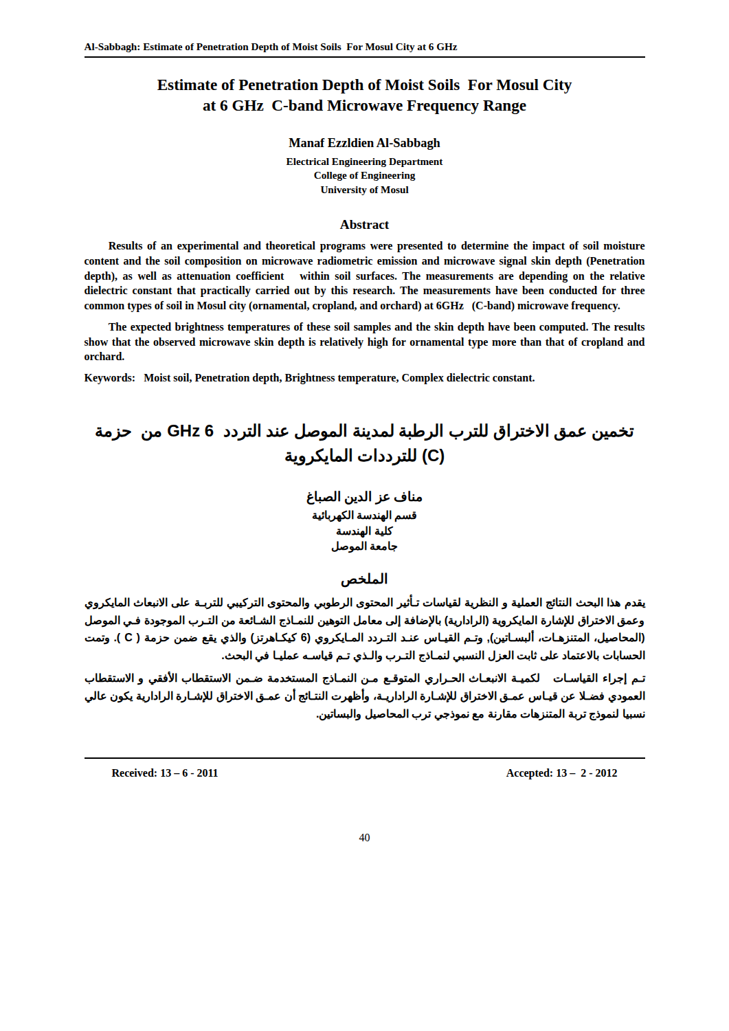Al-Sabbagh: Estimate of Penetration Depth of Moist Soils For Mosul City at 6 GHz
Estimate of Penetration Depth of Moist Soils For Mosul City
at 6 GHz C-band Microwave Frequency Range
Manaf Ezzldien Al-Sabbagh
Electrical Engineering Department
College of Engineering
University of Mosul
Abstract
Results of an experimental and theoretical programs were presented to determine the impact of soil moisture content and the soil composition on microwave radiometric emission and microwave signal skin depth (Penetration depth), as well as attenuation coefficient within soil surfaces. The measurements are depending on the relative dielectric constant that practically carried out by this research. The measurements have been conducted for three common types of soil in Mosul city (ornamental, cropland, and orchard) at 6GHz (C-band) microwave frequency.
The expected brightness temperatures of these soil samples and the skin depth have been computed. The results show that the observed microwave skin depth is relatively high for ornamental type more than that of cropland and orchard.
Keywords: Moist soil, Penetration depth, Brightness temperature, Complex dielectric constant.
تخمين عمق الاختراق للترب الرطبة لمدينة الموصل عند التردد 6 GHz من حزمة (C) للترددات المايكروية
مناف عز الدين الصباغ
قسم الهندسة الكهربائية
كلية الهندسة
جامعة الموصل
الملخص
يقدم هذا البحث النتائج العملية و النظرية لقياسات تـأثير المحتوى الرطوبي والمحتوى التركيبي للتربـة على الانبعاث المايكروي وعمق الاختراق للإشارة المايكروية (الرادارية) بالإضافة إلى معامل التوهين للنمـاذج الشـائعة من التـرب الموجودة فـي الموصل (المحاصيل، المتنزهـات، ألبسـاتين), وتـم القيـاس عنـد التـردد المـايكروي (6 كيكـاهرتز) والذي يقع ضمن حزمة ( C ). وتمت الحسابات بالاعتماد على ثابت العزل النسبي لنمـاذج التـرب والـذي تـم قياسـه عمليـا في البحث.
تـم إجراء القياسـات لكميـة الانبعـاث الحـراري المتوقـع مـن النمـاذج المستخدمة ضـمن الاستقطاب الأفقي و الاستقطاب العمودي فضـلا عن قيـاس عمـق الاختراق للإشـارة الراداريـة، وأظهرت النتـائج أن عمـق الاختراق للإشـارة الرادارية يكون عالي نسبيا لنموذج تربة المتنزهات مقارنة مع نموذجي ترب المحاصيل والبساتين.
Received: 13 – 6 - 2011 Accepted: 13 – 2 - 2012
40